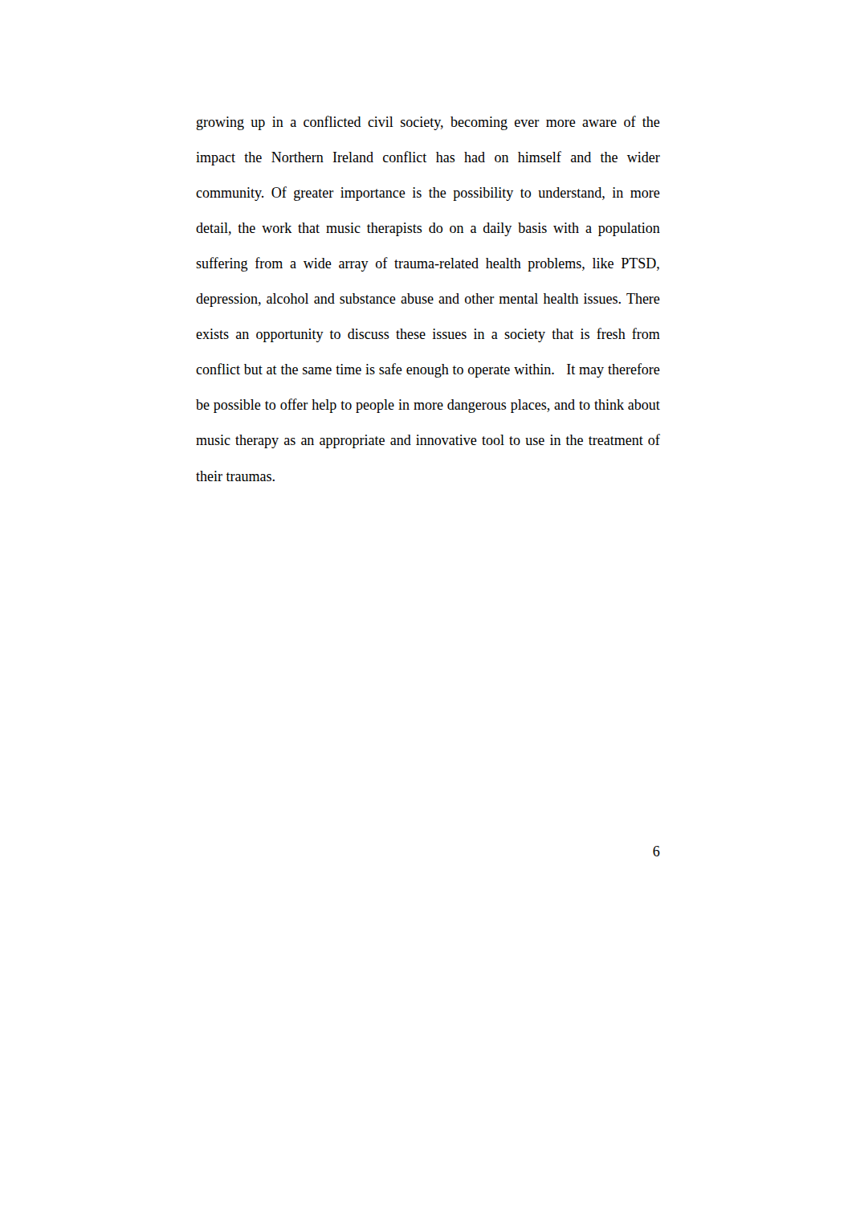growing up in a conflicted civil society, becoming ever more aware of the impact the Northern Ireland conflict has had on himself and the wider community. Of greater importance is the possibility to understand, in more detail, the work that music therapists do on a daily basis with a population suffering from a wide array of trauma-related health problems, like PTSD, depression, alcohol and substance abuse and other mental health issues. There exists an opportunity to discuss these issues in a society that is fresh from conflict but at the same time is safe enough to operate within. It may therefore be possible to offer help to people in more dangerous places, and to think about music therapy as an appropriate and innovative tool to use in the treatment of their traumas.
6